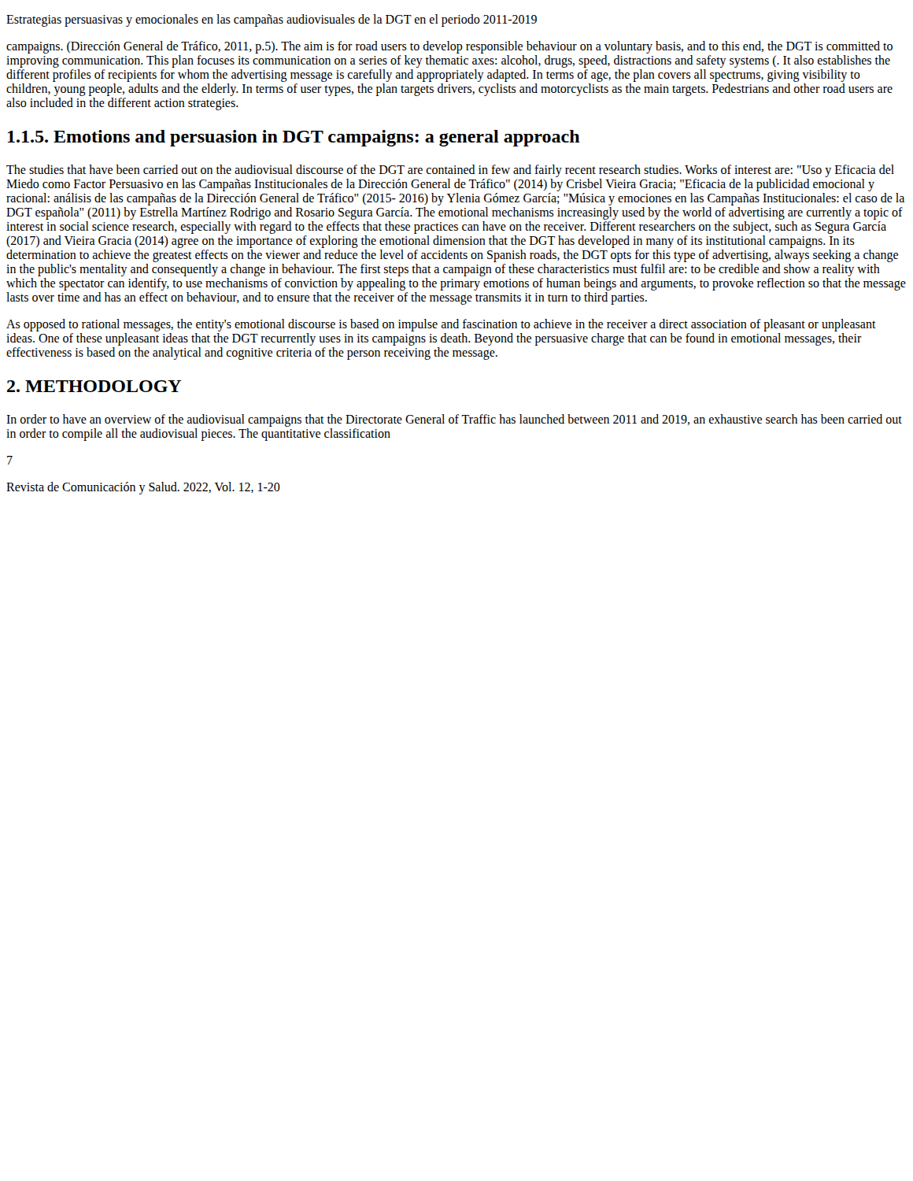Estrategias persuasivas y emocionales en las campañas audiovisuales de la DGT en el periodo 2011-2019
campaigns. (Dirección General de Tráfico, 2011, p.5). The aim is for road users to develop responsible behaviour on a voluntary basis, and to this end, the DGT is committed to improving communication. This plan focuses its communication on a series of key thematic axes: alcohol, drugs, speed, distractions and safety systems (. It also establishes the different profiles of recipients for whom the advertising message is carefully and appropriately adapted. In terms of age, the plan covers all spectrums, giving visibility to children, young people, adults and the elderly. In terms of user types, the plan targets drivers, cyclists and motorcyclists as the main targets. Pedestrians and other road users are also included in the different action strategies.
1.1.5. Emotions and persuasion in DGT campaigns: a general approach
The studies that have been carried out on the audiovisual discourse of the DGT are contained in few and fairly recent research studies. Works of interest are: "Uso y Eficacia del Miedo como Factor Persuasivo en las Campañas Institucionales de la Dirección General de Tráfico" (2014) by Crisbel Vieira Gracia; "Eficacia de la publicidad emocional y racional: análisis de las campañas de la Dirección General de Tráfico" (2015- 2016) by Ylenia Gómez García; "Música y emociones en las Campañas Institucionales: el caso de la DGT española" (2011) by Estrella Martínez Rodrigo and Rosario Segura García. The emotional mechanisms increasingly used by the world of advertising are currently a topic of interest in social science research, especially with regard to the effects that these practices can have on the receiver. Different researchers on the subject, such as Segura García (2017) and Vieira Gracia (2014) agree on the importance of exploring the emotional dimension that the DGT has developed in many of its institutional campaigns. In its determination to achieve the greatest effects on the viewer and reduce the level of accidents on Spanish roads, the DGT opts for this type of advertising, always seeking a change in the public's mentality and consequently a change in behaviour. The first steps that a campaign of these characteristics must fulfil are: to be credible and show a reality with which the spectator can identify, to use mechanisms of conviction by appealing to the primary emotions of human beings and arguments, to provoke reflection so that the message lasts over time and has an effect on behaviour, and to ensure that the receiver of the message transmits it in turn to third parties.
As opposed to rational messages, the entity's emotional discourse is based on impulse and fascination to achieve in the receiver a direct association of pleasant or unpleasant ideas. One of these unpleasant ideas that the DGT recurrently uses in its campaigns is death. Beyond the persuasive charge that can be found in emotional messages, their effectiveness is based on the analytical and cognitive criteria of the person receiving the message.
2. METHODOLOGY
In order to have an overview of the audiovisual campaigns that the Directorate General of Traffic has launched between 2011 and 2019, an exhaustive search has been carried out in order to compile all the audiovisual pieces. The quantitative classification
7
Revista de Comunicación y Salud. 2022, Vol. 12, 1-20